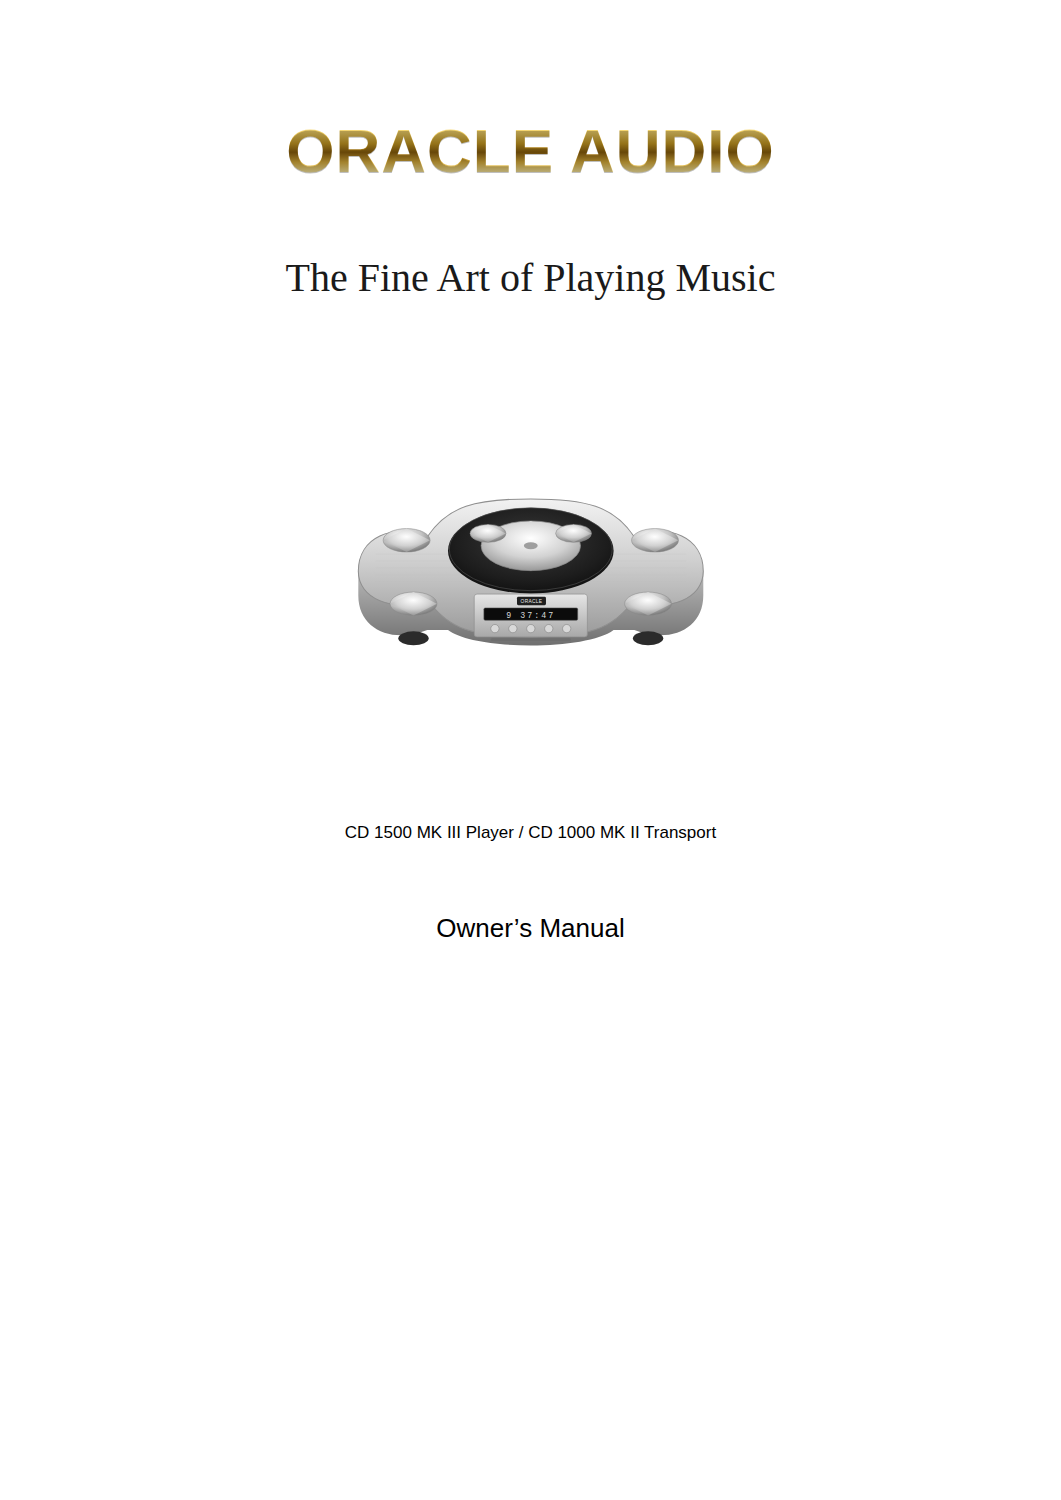Oracle Audio
The Fine Art of Playing Music
ORACLE 9 37:47
CD 1500 MK III Player / CD 1000 MK II Transport
Owner’s Manual